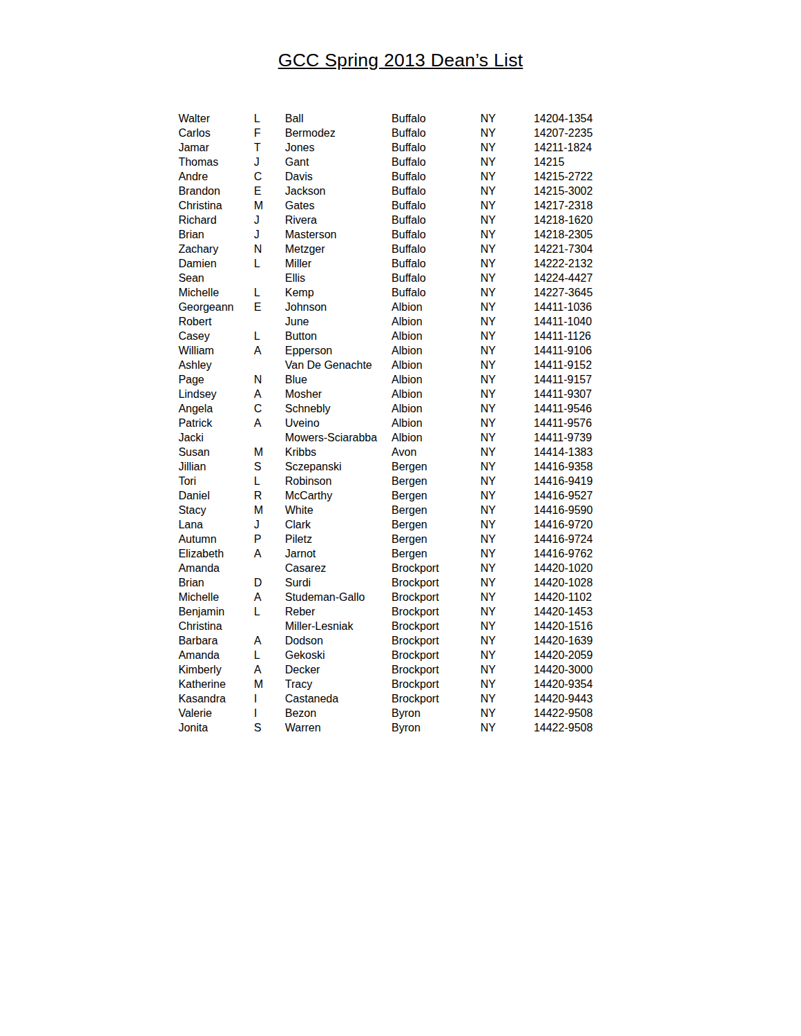GCC Spring 2013 Dean’s List
| Walter | L | Ball | Buffalo | NY | 14204-1354 |
| Carlos | F | Bermodez | Buffalo | NY | 14207-2235 |
| Jamar | T | Jones | Buffalo | NY | 14211-1824 |
| Thomas | J | Gant | Buffalo | NY | 14215 |
| Andre | C | Davis | Buffalo | NY | 14215-2722 |
| Brandon | E | Jackson | Buffalo | NY | 14215-3002 |
| Christina | M | Gates | Buffalo | NY | 14217-2318 |
| Richard | J | Rivera | Buffalo | NY | 14218-1620 |
| Brian | J | Masterson | Buffalo | NY | 14218-2305 |
| Zachary | N | Metzger | Buffalo | NY | 14221-7304 |
| Damien | L | Miller | Buffalo | NY | 14222-2132 |
| Sean | | Ellis | Buffalo | NY | 14224-4427 |
| Michelle | L | Kemp | Buffalo | NY | 14227-3645 |
| Georgeann | E | Johnson | Albion | NY | 14411-1036 |
| Robert | | June | Albion | NY | 14411-1040 |
| Casey | L | Button | Albion | NY | 14411-1126 |
| William | A | Epperson | Albion | NY | 14411-9106 |
| Ashley | | Van De Genachte | Albion | NY | 14411-9152 |
| Page | N | Blue | Albion | NY | 14411-9157 |
| Lindsey | A | Mosher | Albion | NY | 14411-9307 |
| Angela | C | Schnebly | Albion | NY | 14411-9546 |
| Patrick | A | Uveino | Albion | NY | 14411-9576 |
| Jacki | | Mowers-Sciarabba | Albion | NY | 14411-9739 |
| Susan | M | Kribbs | Avon | NY | 14414-1383 |
| Jillian | S | Sczepanski | Bergen | NY | 14416-9358 |
| Tori | L | Robinson | Bergen | NY | 14416-9419 |
| Daniel | R | McCarthy | Bergen | NY | 14416-9527 |
| Stacy | M | White | Bergen | NY | 14416-9590 |
| Lana | J | Clark | Bergen | NY | 14416-9720 |
| Autumn | P | Piletz | Bergen | NY | 14416-9724 |
| Elizabeth | A | Jarnot | Bergen | NY | 14416-9762 |
| Amanda | | Casarez | Brockport | NY | 14420-1020 |
| Brian | D | Surdi | Brockport | NY | 14420-1028 |
| Michelle | A | Studeman-Gallo | Brockport | NY | 14420-1102 |
| Benjamin | L | Reber | Brockport | NY | 14420-1453 |
| Christina | | Miller-Lesniak | Brockport | NY | 14420-1516 |
| Barbara | A | Dodson | Brockport | NY | 14420-1639 |
| Amanda | L | Gekoski | Brockport | NY | 14420-2059 |
| Kimberly | A | Decker | Brockport | NY | 14420-3000 |
| Katherine | M | Tracy | Brockport | NY | 14420-9354 |
| Kasandra | I | Castaneda | Brockport | NY | 14420-9443 |
| Valerie | I | Bezon | Byron | NY | 14422-9508 |
| Jonita | S | Warren | Byron | NY | 14422-9508 |